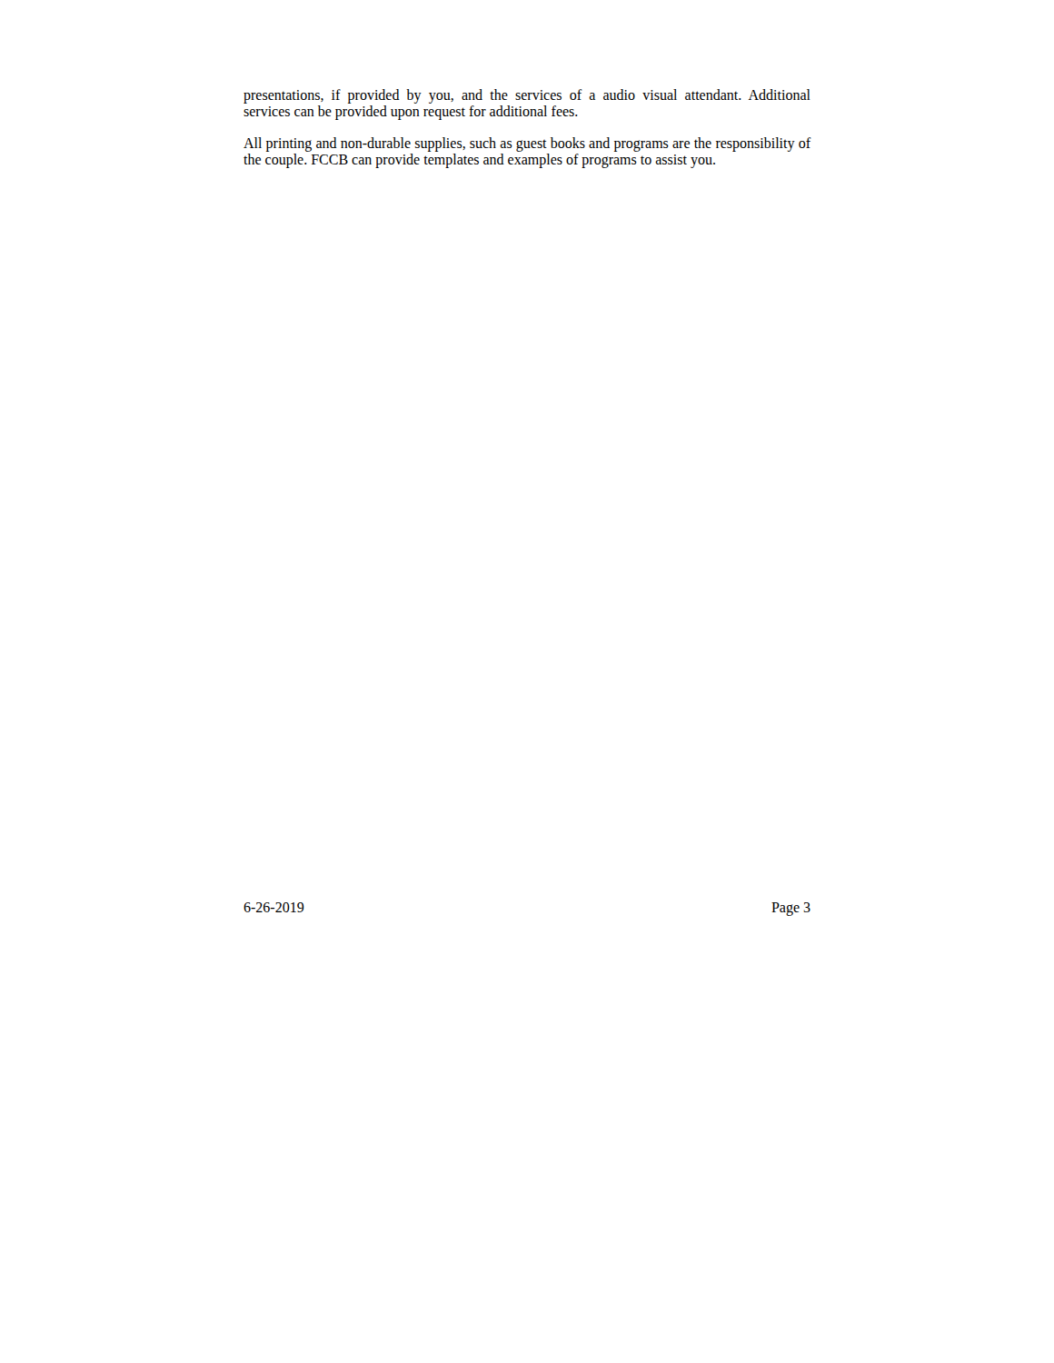presentations, if provided by you, and the services of a audio visual attendant. Additional services can be provided upon request for additional fees.
All printing and non-durable supplies, such as guest books and programs are the responsibility of the couple. FCCB can provide templates and examples of programs to assist you.
6-26-2019 Page 3